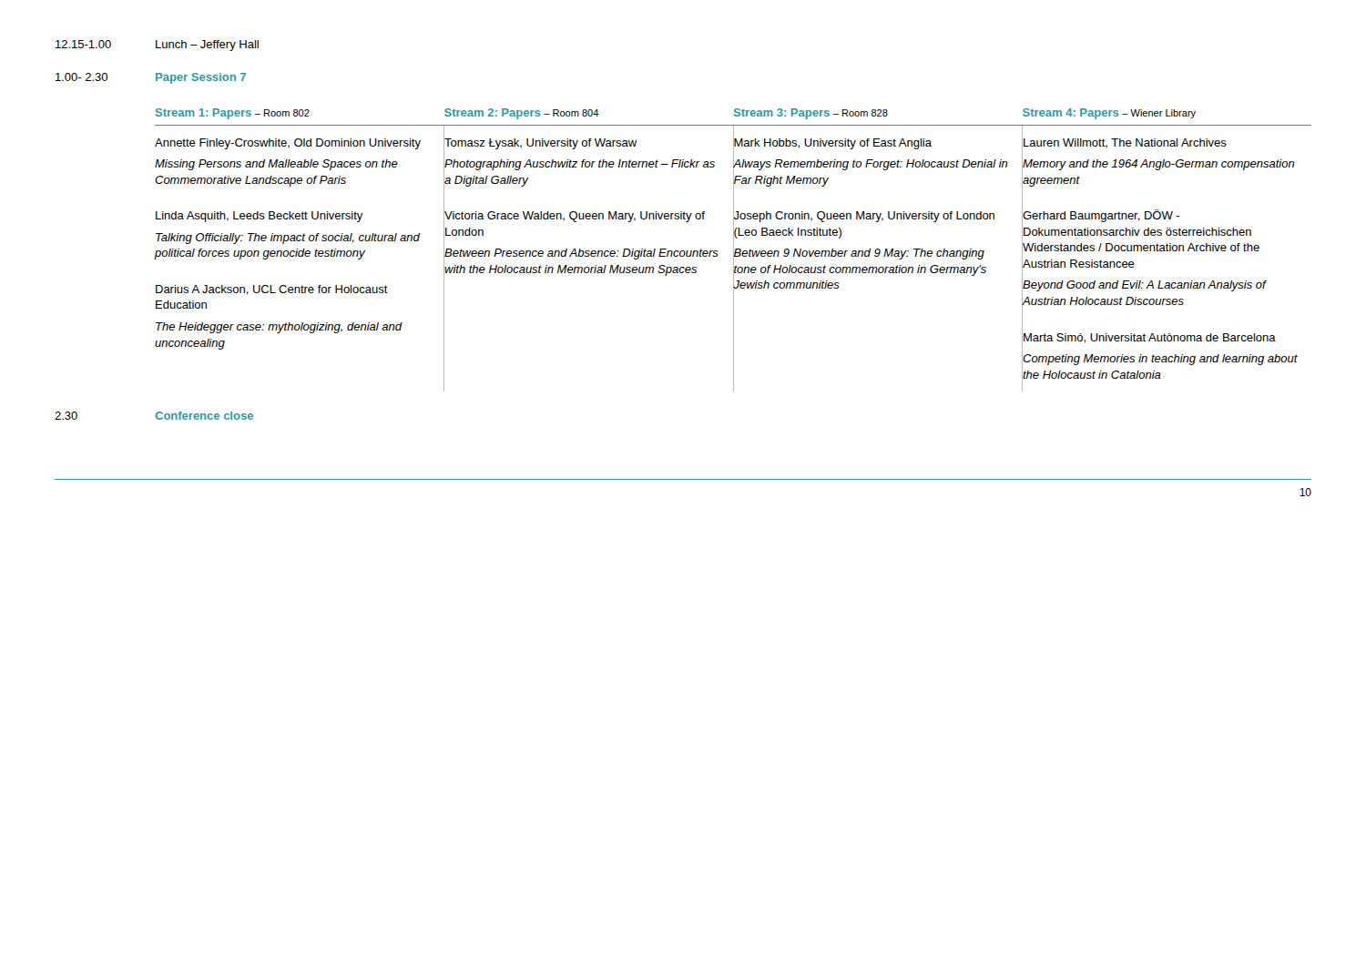12.15-1.00
Lunch – Jeffery Hall
1.00- 2.30
Paper Session 7
| Stream 1: Papers – Room 802 | Stream 2: Papers – Room 804 | Stream 3: Papers – Room 828 | Stream 4: Papers – Wiener Library |
| --- | --- | --- | --- |
| Annette Finley-Croswhite, Old Dominion University Missing Persons and Malleable Spaces on the Commemorative Landscape of Paris Linda Asquith, Leeds Beckett University Talking Officially: The impact of social, cultural and political forces upon genocide testimony Darius A Jackson, UCL Centre for Holocaust Education The Heidegger case: mythologizing, denial and unconcealing | Tomasz Łysak, University of Warsaw Photographing Auschwitz for the Internet – Flickr as a Digital Gallery Victoria Grace Walden, Queen Mary, University of London Between Presence and Absence: Digital Encounters with the Holocaust in Memorial Museum Spaces | Mark Hobbs, University of East Anglia Always Remembering to Forget: Holocaust Denial in Far Right Memory Joseph Cronin, Queen Mary, University of London (Leo Baeck Institute) Between 9 November and 9 May: The changing tone of Holocaust commemoration in Germany's Jewish communities | Lauren Willmott, The National Archives Memory and the 1964 Anglo-German compensation agreement Gerhard Baumgartner, DÖW - Dokumentationsarchiv des österreichischen Widerstandes / Documentation Archive of the Austrian Resistancee Beyond Good and Evil: A Lacanian Analysis of Austrian Holocaust Discourses Marta Simó, Universitat Autònoma de Barcelona Competing Memories in teaching and learning about the Holocaust in Catalonia |
2.30
Conference close
10